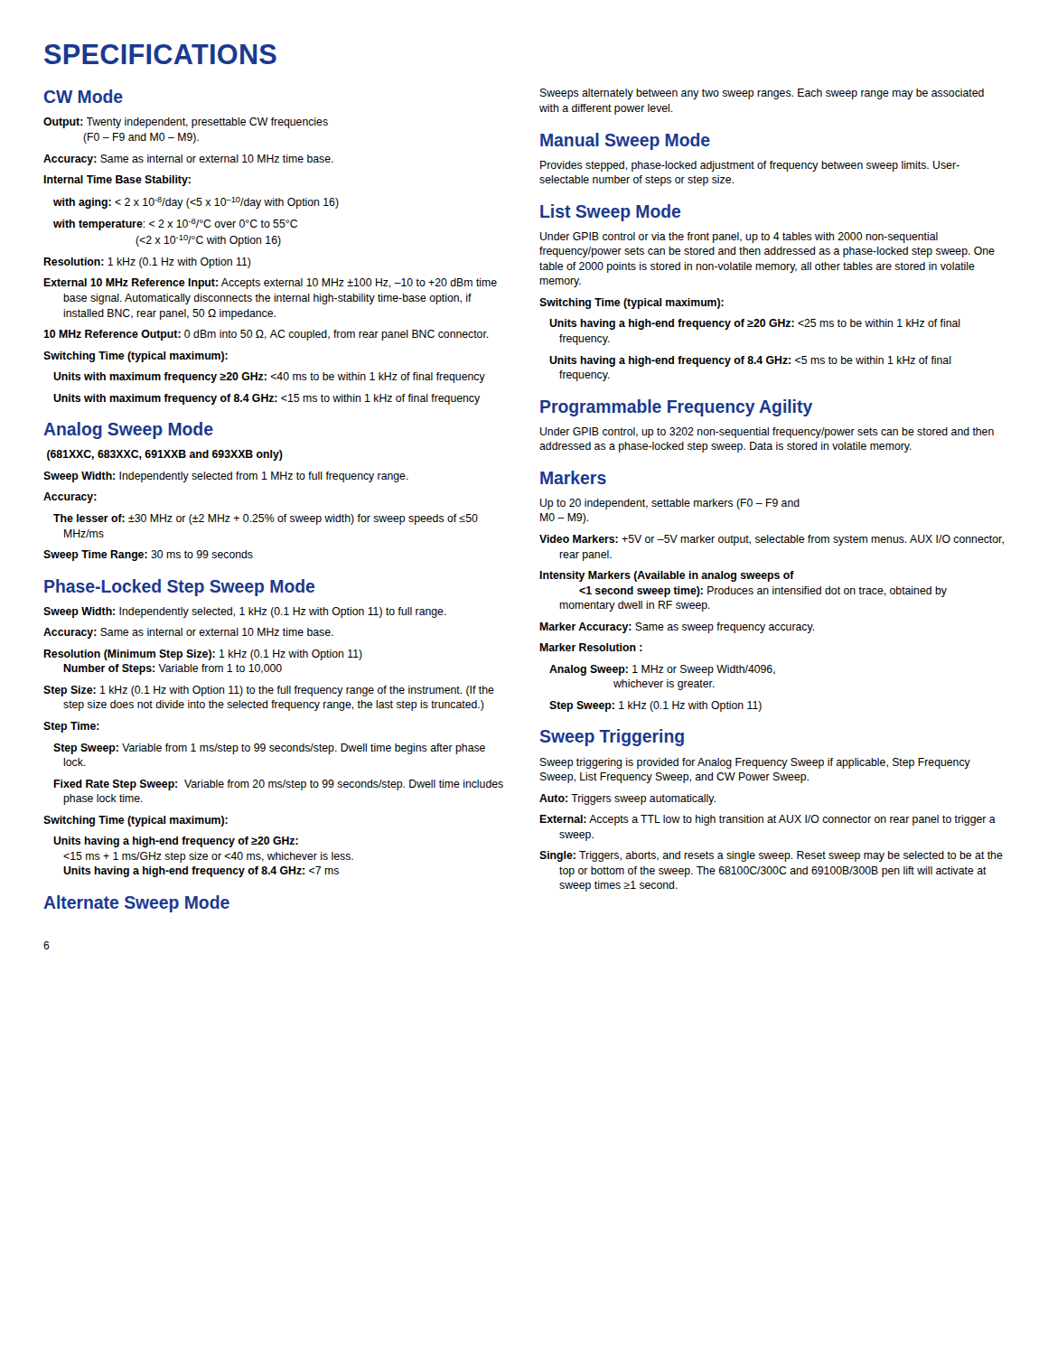SPECIFICATIONS
CW Mode
Output: Twenty independent, presettable CW frequencies
(F0 – F9 and M0 – M9).
Accuracy: Same as internal or external 10 MHz time base.
Internal Time Base Stability:
with aging: < 2 x 10-8/day (<5 x 10–10/day with Option 16)
with temperature: < 2 x 10-8/°C over 0°C to 55°C
(<2 x 10-10/°C with Option 16)
Resolution: 1 kHz (0.1 Hz with Option 11)
External 10 MHz Reference Input: Accepts external 10 MHz ±100 Hz, –10 to +20 dBm time base signal. Automatically disconnects the internal high-stability time-base option, if installed BNC, rear panel, 50 Ω impedance.
10 MHz Reference Output: 0 dBm into 50 Ω, AC coupled, from rear panel BNC connector.
Switching Time (typical maximum):
Units with maximum frequency ≥20 GHz: <40 ms to be within 1 kHz of final frequency
Units with maximum frequency of 8.4 GHz: <15 ms to within 1 kHz of final frequency
Analog Sweep Mode
(681XXC, 683XXC, 691XXB and 693XXB only)
Sweep Width: Independently selected from 1 MHz to full frequency range.
Accuracy:
The lesser of: ±30 MHz or (±2 MHz + 0.25% of sweep width) for sweep speeds of ≤50 MHz/ms
Sweep Time Range: 30 ms to 99 seconds
Phase-Locked Step Sweep Mode
Sweep Width: Independently selected, 1 kHz (0.1 Hz with Option 11) to full range.
Accuracy: Same as internal or external 10 MHz time base.
Resolution (Minimum Step Size): 1 kHz (0.1 Hz with Option 11)
Number of Steps: Variable from 1 to 10,000
Step Size: 1 kHz (0.1 Hz with Option 11) to the full frequency range of the instrument. (If the step size does not divide into the selected frequency range, the last step is truncated.)
Step Time:
Step Sweep: Variable from 1 ms/step to 99 seconds/step. Dwell time begins after phase lock.
Fixed Rate Step Sweep: Variable from 20 ms/step to 99 seconds/step. Dwell time includes phase lock time.
Switching Time (typical maximum):
Units having a high-end frequency of ≥20 GHz:
<15 ms + 1 ms/GHz step size or <40 ms, whichever is less.
Units having a high-end frequency of 8.4 GHz: <7 ms
Alternate Sweep Mode
Sweeps alternately between any two sweep ranges. Each sweep range may be associated with a different power level.
Manual Sweep Mode
Provides stepped, phase-locked adjustment of frequency between sweep limits. User-selectable number of steps or step size.
List Sweep Mode
Under GPIB control or via the front panel, up to 4 tables with 2000 non-sequential frequency/power sets can be stored and then addressed as a phase-locked step sweep. One table of 2000 points is stored in non-volatile memory, all other tables are stored in volatile memory.
Switching Time (typical maximum):
Units having a high-end frequency of ≥20 GHz: <25 ms to be within 1 kHz of final frequency.
Units having a high-end frequency of 8.4 GHz: <5 ms to be within 1 kHz of final frequency.
Programmable Frequency Agility
Under GPIB control, up to 3202 non-sequential frequency/power sets can be stored and then addressed as a phase-locked step sweep. Data is stored in volatile memory.
Markers
Up to 20 independent, settable markers (F0 – F9 and
M0 – M9).
Video Markers: +5V or –5V marker output, selectable from system menus. AUX I/O connector, rear panel.
Intensity Markers (Available in analog sweeps of
<1 second sweep time): Produces an intensified dot on trace, obtained by momentary dwell in RF sweep.
Marker Accuracy: Same as sweep frequency accuracy.
Marker Resolution :
Analog Sweep: 1 MHz or Sweep Width/4096,
whichever is greater.
Step Sweep: 1 kHz (0.1 Hz with Option 11)
Sweep Triggering
Sweep triggering is provided for Analog Frequency Sweep if applicable, Step Frequency Sweep, List Frequency Sweep, and CW Power Sweep.
Auto: Triggers sweep automatically.
External: Accepts a TTL low to high transition at AUX I/O connector on rear panel to trigger a sweep.
Single: Triggers, aborts, and resets a single sweep. Reset sweep may be selected to be at the top or bottom of the sweep. The 68100C/300C and 69100B/300B pen lift will activate at sweep times ≥1 second.
6